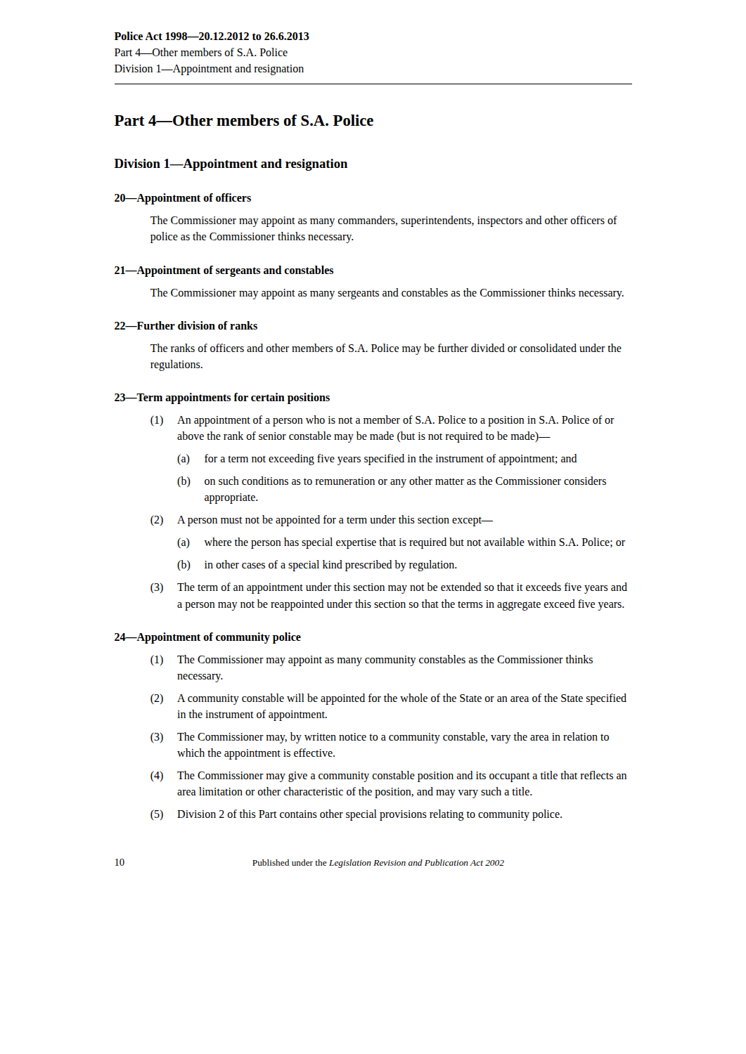Police Act 1998—20.12.2012 to 26.6.2013
Part 4—Other members of S.A. Police
Division 1—Appointment and resignation
Part 4—Other members of S.A. Police
Division 1—Appointment and resignation
20—Appointment of officers
The Commissioner may appoint as many commanders, superintendents, inspectors and other officers of police as the Commissioner thinks necessary.
21—Appointment of sergeants and constables
The Commissioner may appoint as many sergeants and constables as the Commissioner thinks necessary.
22—Further division of ranks
The ranks of officers and other members of S.A. Police may be further divided or consolidated under the regulations.
23—Term appointments for certain positions
(1) An appointment of a person who is not a member of S.A. Police to a position in S.A. Police of or above the rank of senior constable may be made (but is not required to be made)—
(a) for a term not exceeding five years specified in the instrument of appointment; and
(b) on such conditions as to remuneration or any other matter as the Commissioner considers appropriate.
(2) A person must not be appointed for a term under this section except—
(a) where the person has special expertise that is required but not available within S.A. Police; or
(b) in other cases of a special kind prescribed by regulation.
(3) The term of an appointment under this section may not be extended so that it exceeds five years and a person may not be reappointed under this section so that the terms in aggregate exceed five years.
24—Appointment of community police
(1) The Commissioner may appoint as many community constables as the Commissioner thinks necessary.
(2) A community constable will be appointed for the whole of the State or an area of the State specified in the instrument of appointment.
(3) The Commissioner may, by written notice to a community constable, vary the area in relation to which the appointment is effective.
(4) The Commissioner may give a community constable position and its occupant a title that reflects an area limitation or other characteristic of the position, and may vary such a title.
(5) Division 2 of this Part contains other special provisions relating to community police.
10 Published under the Legislation Revision and Publication Act 2002